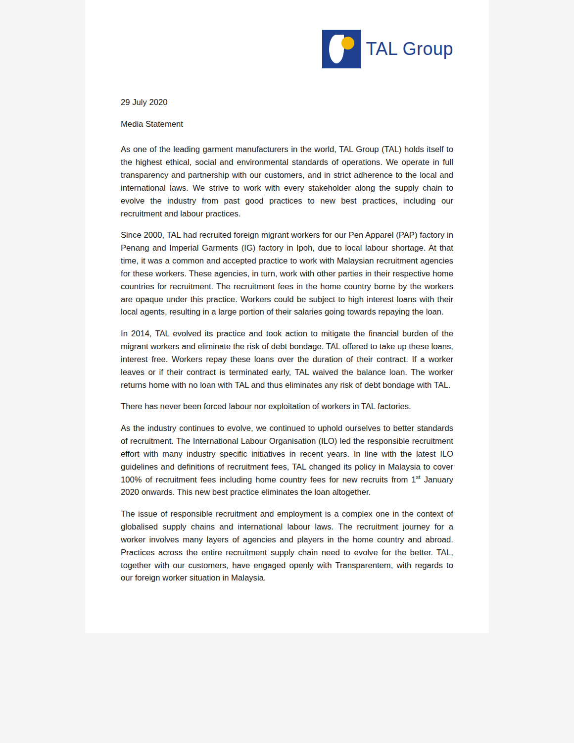TAL Group
29 July 2020
Media Statement
As one of the leading garment manufacturers in the world, TAL Group (TAL) holds itself to the highest ethical, social and environmental standards of operations. We operate in full transparency and partnership with our customers, and in strict adherence to the local and international laws. We strive to work with every stakeholder along the supply chain to evolve the industry from past good practices to new best practices, including our recruitment and labour practices.
Since 2000, TAL had recruited foreign migrant workers for our Pen Apparel (PAP) factory in Penang and Imperial Garments (IG) factory in Ipoh, due to local labour shortage. At that time, it was a common and accepted practice to work with Malaysian recruitment agencies for these workers. These agencies, in turn, work with other parties in their respective home countries for recruitment. The recruitment fees in the home country borne by the workers are opaque under this practice. Workers could be subject to high interest loans with their local agents, resulting in a large portion of their salaries going towards repaying the loan.
In 2014, TAL evolved its practice and took action to mitigate the financial burden of the migrant workers and eliminate the risk of debt bondage. TAL offered to take up these loans, interest free. Workers repay these loans over the duration of their contract. If a worker leaves or if their contract is terminated early, TAL waived the balance loan. The worker returns home with no loan with TAL and thus eliminates any risk of debt bondage with TAL.
There has never been forced labour nor exploitation of workers in TAL factories.
As the industry continues to evolve, we continued to uphold ourselves to better standards of recruitment. The International Labour Organisation (ILO) led the responsible recruitment effort with many industry specific initiatives in recent years. In line with the latest ILO guidelines and definitions of recruitment fees, TAL changed its policy in Malaysia to cover 100% of recruitment fees including home country fees for new recruits from 1st January 2020 onwards. This new best practice eliminates the loan altogether.
The issue of responsible recruitment and employment is a complex one in the context of globalised supply chains and international labour laws. The recruitment journey for a worker involves many layers of agencies and players in the home country and abroad. Practices across the entire recruitment supply chain need to evolve for the better. TAL, together with our customers, have engaged openly with Transparentem, with regards to our foreign worker situation in Malaysia.